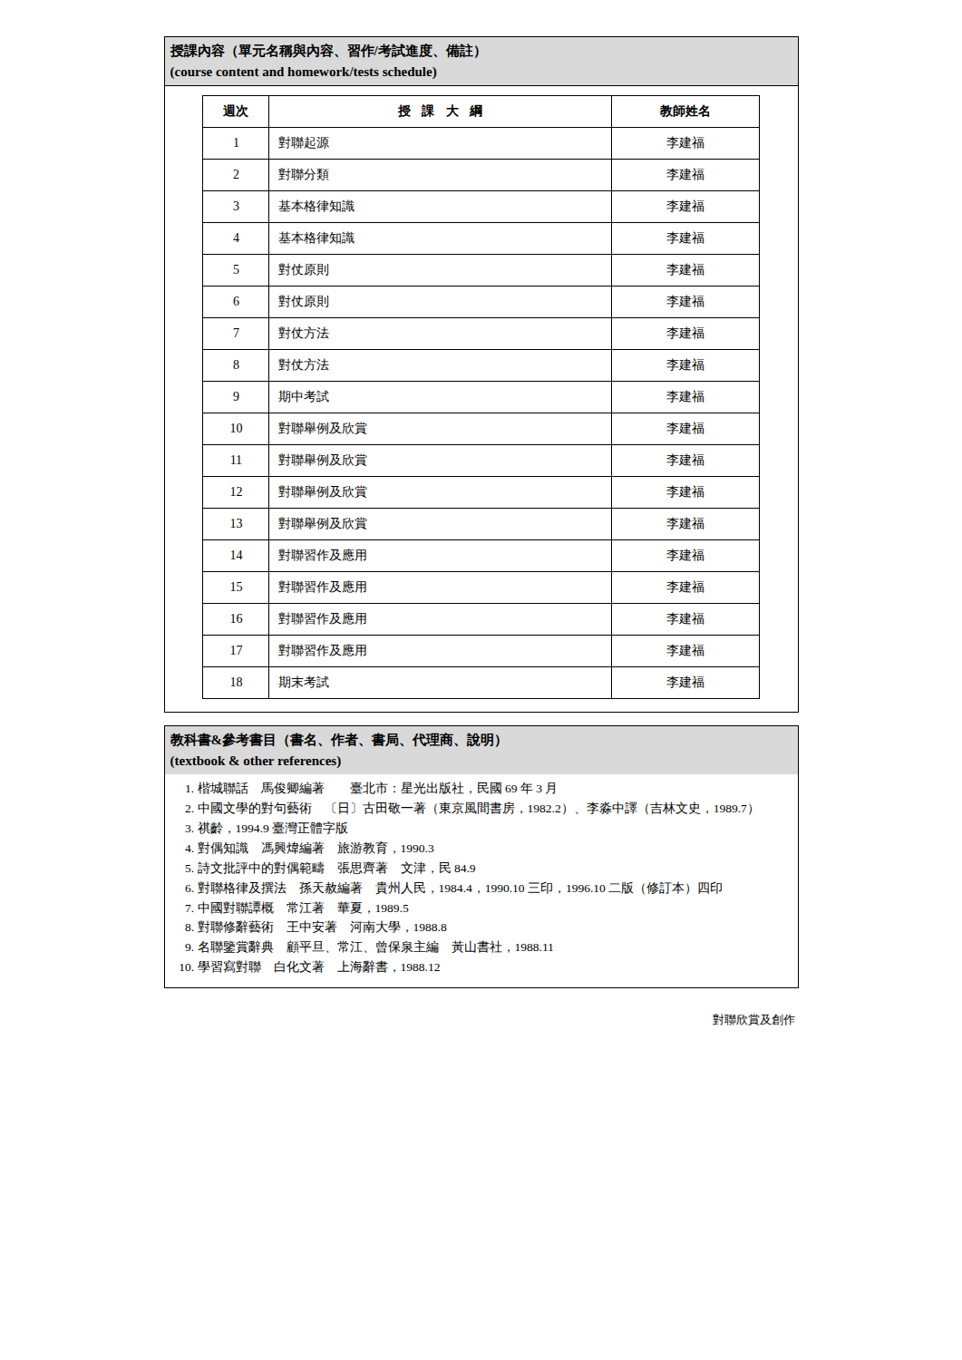授課內容（單元名稱與內容、習作/考試進度、備註）
(course content and homework/tests schedule)
| 週次 | 授課大 綱 | 教師姓名 |
| --- | --- | --- |
| 1 | 對聯起源 | 李建福 |
| 2 | 對聯分類 | 李建福 |
| 3 | 基本格律知識 | 李建福 |
| 4 | 基本格律知識 | 李建福 |
| 5 | 對仗原則 | 李建福 |
| 6 | 對仗原則 | 李建福 |
| 7 | 對仗方法 | 李建福 |
| 8 | 對仗方法 | 李建福 |
| 9 | 期中考試 | 李建福 |
| 10 | 對聯舉例及欣賞 | 李建福 |
| 11 | 對聯舉例及欣賞 | 李建福 |
| 12 | 對聯舉例及欣賞 | 李建福 |
| 13 | 對聯舉例及欣賞 | 李建福 |
| 14 | 對聯習作及應用 | 李建福 |
| 15 | 對聯習作及應用 | 李建福 |
| 16 | 對聯習作及應用 | 李建福 |
| 17 | 對聯習作及應用 | 李建福 |
| 18 | 期末考試 | 李建福 |
教科書&參考書目（書名、作者、書局、代理商、說明）
(textbook & other references)
楷城聯話　馬俊卿編著　　臺北市：星光出版社，民國 69 年 3 月
中國文學的對句藝術　〔日〕古田敬一著（東京風間書房，1982.2）、李淼中譯（吉林文史，1989.7）
祺齡，1994.9 臺灣正體字版
對偶知識　馮興煒編著　旅游教育，1990.3
詩文批評中的對偶範疇　張思齊著　文津，民 84.9
對聯格律及撰法　孫天赦編著　貴州人民，1984.4，1990.10 三印，1996.10 二版（修訂本）四印
中國對聯譚概　常江著　華夏，1989.5
對聯修辭藝術　王中安著　河南大學，1988.8
名聯鑒賞辭典　顧平旦、常江、曾保泉主編　黃山書社，1988.11
學習寫對聯　白化文著　上海辭書，1988.12
對聯欣賞及創作